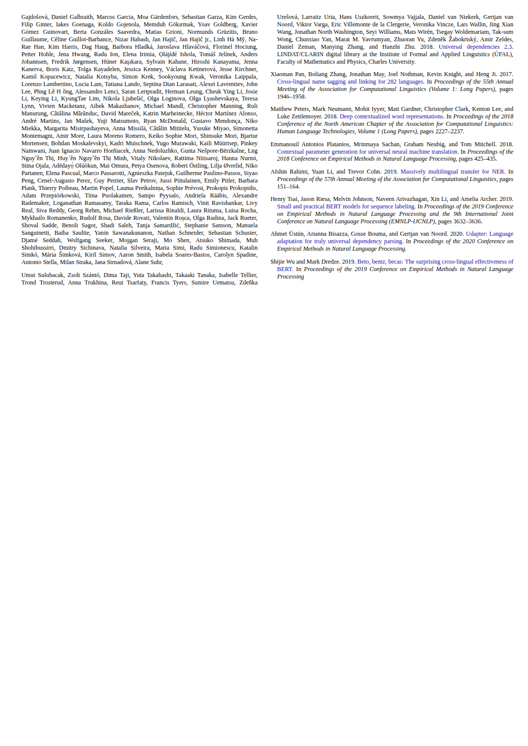Gajdošová, Daniel Galbraith, Marcos Garcia, Moa Gärdenfors, Sebastian Garza, Kim Gerdes, Filip Ginter, Iakes Goenaga, Koldo Gojenola, Memduh Gökırmak, Yoav Goldberg, Xavier Gómez Guinovart, Berta Gonzáles Saavedra, Matias Grioni, Normunds Grūzītis, Bruno Guillaume, Céline Guillot-Barbance, Nizar Habash, Jan Hajič, Jan Hajič jr., Linh Hà Mỹ, Na-Rae Han, Kim Harris, Dag Haug, Barbora Hladká, Jaroslava Hlaváčová, Florinel Hociung, Petter Hohle, Jena Hwang, Radu Ion, Elena Irimia, Ọlájídé Ishola, Tomáš Jelínek, Anders Johannsen, Fredrik Jørgensen, Hüner Kaşıkara, Sylvain Kahane, Hiroshi Kanayama, Jenna Kanerva, Boris Katz, Tolga Kayadelen, Jessica Kenney, Václava Kettnerová, Jesse Kirchner, Kamil Kopacewicz, Natalia Kotsyba, Simon Krek, Sookyoung Kwak, Veronika Laippala, Lorenzo Lambertino, Lucia Lam, Tatiana Lando, Septina Dian Larasati, Alexei Lavrentiev, John Lee, Phng Lê H ồng, Alessandro Lenci, Saran Lertpradit, Herman Leung, Cheuk Ying Li, Josie Li, Keying Li, KyungTae Lim, Nikola Ljubešić, Olga Loginova, Olga Lyashevskaya, Teresa Lynn, Vivien Macketanz, Aibek Makazhanov, Michael Mandl, Christopher Manning, Ruli Manurung, Cătălina Mărănduc, David Mareček, Katrin Marheinecke, Héctor Martínez Alonso, André Martins, Jan Mašek, Yuji Matsumoto, Ryan McDonald, Gustavo Mendonça, Niko Miekka, Margarita Misirpashayeva, Anna Missilä, Cătălin Mititelu, Yusuke Miyao, Simonetta Montemagni, Amir More, Laura Moreno Romero, Keiko Sophie Mori, Shinsuke Mori, Bjartur Mortensen, Bohdan Moskalevskyi, Kadri Muischnek, Yugo Murawaki, Kaili Müürisep, Pinkey Nainwani, Juan Ignacio Navarro Horñiacek, Anna Nedoluzhko, Gunta Nešpore-Bērzkalne, Lng Nguy˜ên Thị, Huy`ên Nguy˜ên Thị Minh, Vitaly Nikolaev, Rattima Nitisaroj, Hanna Nurmi, Stina Ojala, Adédayọ̀ Olúòkun, Mai Omura, Petya Osenova, Robert Östling, Lilja Øvrelid, Niko Partanen, Elena Pascual, Marco Passarotti, Agnieszka Patejuk, Guilherme Paulino-Passos, Siyao Peng, Cenel-Augusto Perez, Guy Perrier, Slav Petrov, Jussi Piitulainen, Emily Pitler, Barbara Plank, Thierry Poibeau, Martin Popel, Lauma Pretkalniņa, Sophie Prévost, Prokopis Prokopidis, Adam Przepiórkowski, Tiina Puolakainen, Sampo Pyysalo, Andriela Rääbis, Alexandre Rademaker, Loganathan Ramasamy, Taraka Rama, Carlos Ramisch, Vinit Ravishankar, Livy Real, Siva Reddy, Georg Rehm, Michael Rießler, Larissa Rinaldi, Laura Rituma, Luisa Rocha, Mykhailo Romanenko, Rudolf Rosa, Davide Rovati, Valentin Roșca, Olga Rudina, Jack Rueter, Shoval Sadde, Benoît Sagot, Shadi Saleh, Tanja Samardžić, Stephanie Samson, Manuela Sanguinetti, Baiba Saulīte, Yanin Sawanakunanon, Nathan Schneider, Sebastian Schuster, Djamé Seddah, Wolfgang Seeker, Mojgan Seraji, Mo Shen, Atsuko Shimada, Muh Shohibussirri, Dmitry Sichinava, Natalia Silveira, Maria Simi, Radu Simionescu, Katalin Simkó, Mária Šimková, Kiril Simov, Aaron Smith, Isabela Soares-Bastos, Carolyn Spadine, Antonio Stella, Milan Straka, Jana Strnadová, Alane Suhr,
Umut Sulubacak, Zsolt Szántó, Dima Taji, Yuta Takahashi, Takaaki Tanaka, Isabelle Tellier, Trond Trosterud, Anna Trukhina, Reut Tsarfaty, Francis Tyers, Sumire Uematsu, Zdeňka Urešová, Larraitz Uria, Hans Uszkoreit, Sowmya Vajjala, Daniel van Niekerk, Gertjan van Noord, Viktor Varga, Eric Villemonte de la Clergerie, Veronika Vincze, Lars Wallin, Jing Xian Wang, Jonathan North Washington, Seyi Williams, Mats Wirén, Tsegay Woldemariam, Tak-sum Wong, Chunxiao Yan, Marat M. Yavrumyan, Zhuoran Yu, Zdeněk Žabokrtský, Amir Zeldes, Daniel Zeman, Manying Zhang, and Hanzhi Zhu. 2018. Universal dependencies 2.3. LINDAT/CLARIN digital library at the Institute of Formal and Applied Linguistics (ÚFAL), Faculty of Mathematics and Physics, Charles University.
Xiaoman Pan, Boliang Zhang, Jonathan May, Joel Nothman, Kevin Knight, and Heng Ji. 2017. Cross-lingual name tagging and linking for 282 languages. In Proceedings of the 55th Annual Meeting of the Association for Computational Linguistics (Volume 1: Long Papers), pages 1946–1958.
Matthew Peters, Mark Neumann, Mohit Iyyer, Matt Gardner, Christopher Clark, Kenton Lee, and Luke Zettlemoyer. 2018. Deep contextualized word representations. In Proceedings of the 2018 Conference of the North American Chapter of the Association for Computational Linguistics: Human Language Technologies, Volume 1 (Long Papers), pages 2227–2237.
Emmanouil Antonios Platanios, Mrinmaya Sachan, Graham Neubig, and Tom Mitchell. 2018. Contextual parameter generation for universal neural machine translation. In Proceedings of the 2018 Conference on Empirical Methods in Natural Language Processing, pages 425–435.
Afshin Rahimi, Yuan Li, and Trevor Cohn. 2019. Massively multilingual transfer for NER. In Proceedings of the 57th Annual Meeting of the Association for Computational Linguistics, pages 151–164.
Henry Tsai, Jason Riesa, Melvin Johnson, Naveen Arivazhagan, Xin Li, and Amelia Archer. 2019. Small and practical BERT models for sequence labeling. In Proceedings of the 2019 Conference on Empirical Methods in Natural Language Processing and the 9th International Joint Conference on Natural Language Processing (EMNLP-IJCNLP), pages 3632–3636.
Ahmet Üstün, Arianna Bisazza, Gosse Bouma, and Gertjan van Noord. 2020. Udapter: Language adaptation for truly universal dependency parsing. In Proceedings of the 2020 Conference on Empirical Methods in Natural Language Processing.
Shijie Wu and Mark Dredze. 2019. Beto, bentz, becas: The surprising cross-lingual effectiveness of BERT. In Proceedings of the 2019 Conference on Empirical Methods in Natural Language Processing